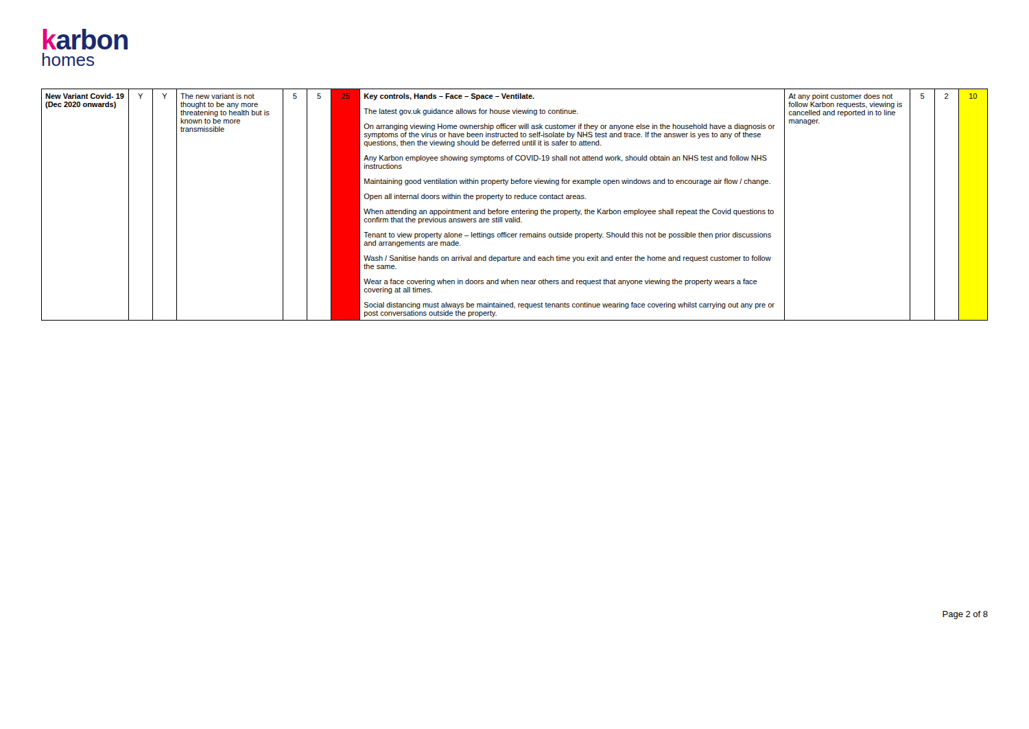karbon
homes
| New Variant Covid- 19 (Dec 2020 onwards) | Y | Y | The new variant is not thought to be any more threatening to health but is known to be more transmissible | 5 | 5 | 25 | Key controls, Hands – Face – Space – Ventilate. The latest gov.uk guidance allows for house viewing to continue. On arranging viewing Home ownership officer will ask customer if they or anyone else in the household have a diagnosis or symptoms of the virus or have been instructed to self-isolate by NHS test and trace. If the answer is yes to any of these questions, then the viewing should be deferred until it is safer to attend. Any Karbon employee showing symptoms of COVID-19 shall not attend work, should obtain an NHS test and follow NHS instructions Maintaining good ventilation within property before viewing for example open windows and to encourage air flow / change. Open all internal doors within the property to reduce contact areas. When attending an appointment and before entering the property, the Karbon employee shall repeat the Covid questions to confirm that the previous answers are still valid. Tenant to view property alone – lettings officer remains outside property. Should this not be possible then prior discussions and arrangements are made. Wash / Sanitise hands on arrival and departure and each time you exit and enter the home and request customer to follow the same. Wear a face covering when in doors and when near others and request that anyone viewing the property wears a face covering at all times. Social distancing must always be maintained, request tenants continue wearing face covering whilst carrying out any pre or post conversations outside the property. | At any point customer does not follow Karbon requests, viewing is cancelled and reported in to line manager. | 5 | 2 | 10 |
Page 2 of 8